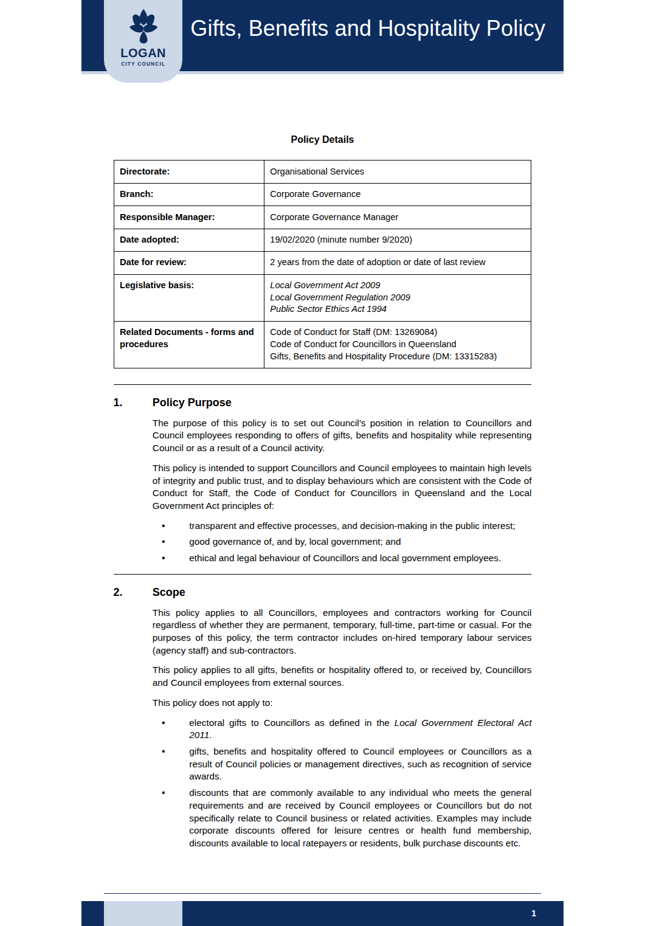Gifts, Benefits and Hospitality Policy
LOGAN
CITY COUNCIL
Policy Details
| Directorate: | Organisational Services |
| Branch: | Corporate Governance |
| Responsible Manager: | Corporate Governance Manager |
| Date adopted: | 19/02/2020 (minute number 9/2020) |
| Date for review: | 2 years from the date of adoption or date of last review |
| Legislative basis: | Local Government Act 2009 Local Government Regulation 2009 Public Sector Ethics Act 1994 |
| Related Documents - forms and procedures | Code of Conduct for Staff (DM: 13269084) Code of Conduct for Councillors in Queensland Gifts, Benefits and Hospitality Procedure (DM: 13315283) |
1.
Policy Purpose
The purpose of this policy is to set out Council’s position in relation to Councillors and Council employees responding to offers of gifts, benefits and hospitality while representing Council or as a result of a Council activity.
This policy is intended to support Councillors and Council employees to maintain high levels of integrity and public trust, and to display behaviours which are consistent with the Code of Conduct for Staff, the Code of Conduct for Councillors in Queensland and the Local Government Act principles of:
transparent and effective processes, and decision-making in the public interest;
good governance of, and by, local government; and
ethical and legal behaviour of Councillors and local government employees.
2.
Scope
This policy applies to all Councillors, employees and contractors working for Council regardless of whether they are permanent, temporary, full-time, part-time or casual. For the purposes of this policy, the term contractor includes on-hired temporary labour services (agency staff) and sub-contractors.
This policy applies to all gifts, benefits or hospitality offered to, or received by, Councillors and Council employees from external sources.
This policy does not apply to:
electoral gifts to Councillors as defined in the Local Government Electoral Act 2011.
gifts, benefits and hospitality offered to Council employees or Councillors as a result of Council policies or management directives, such as recognition of service awards.
discounts that are commonly available to any individual who meets the general requirements and are received by Council employees or Councillors but do not specifically relate to Council business or related activities. Examples may include corporate discounts offered for leisure centres or health fund membership, discounts available to local ratepayers or residents, bulk purchase discounts etc.
1